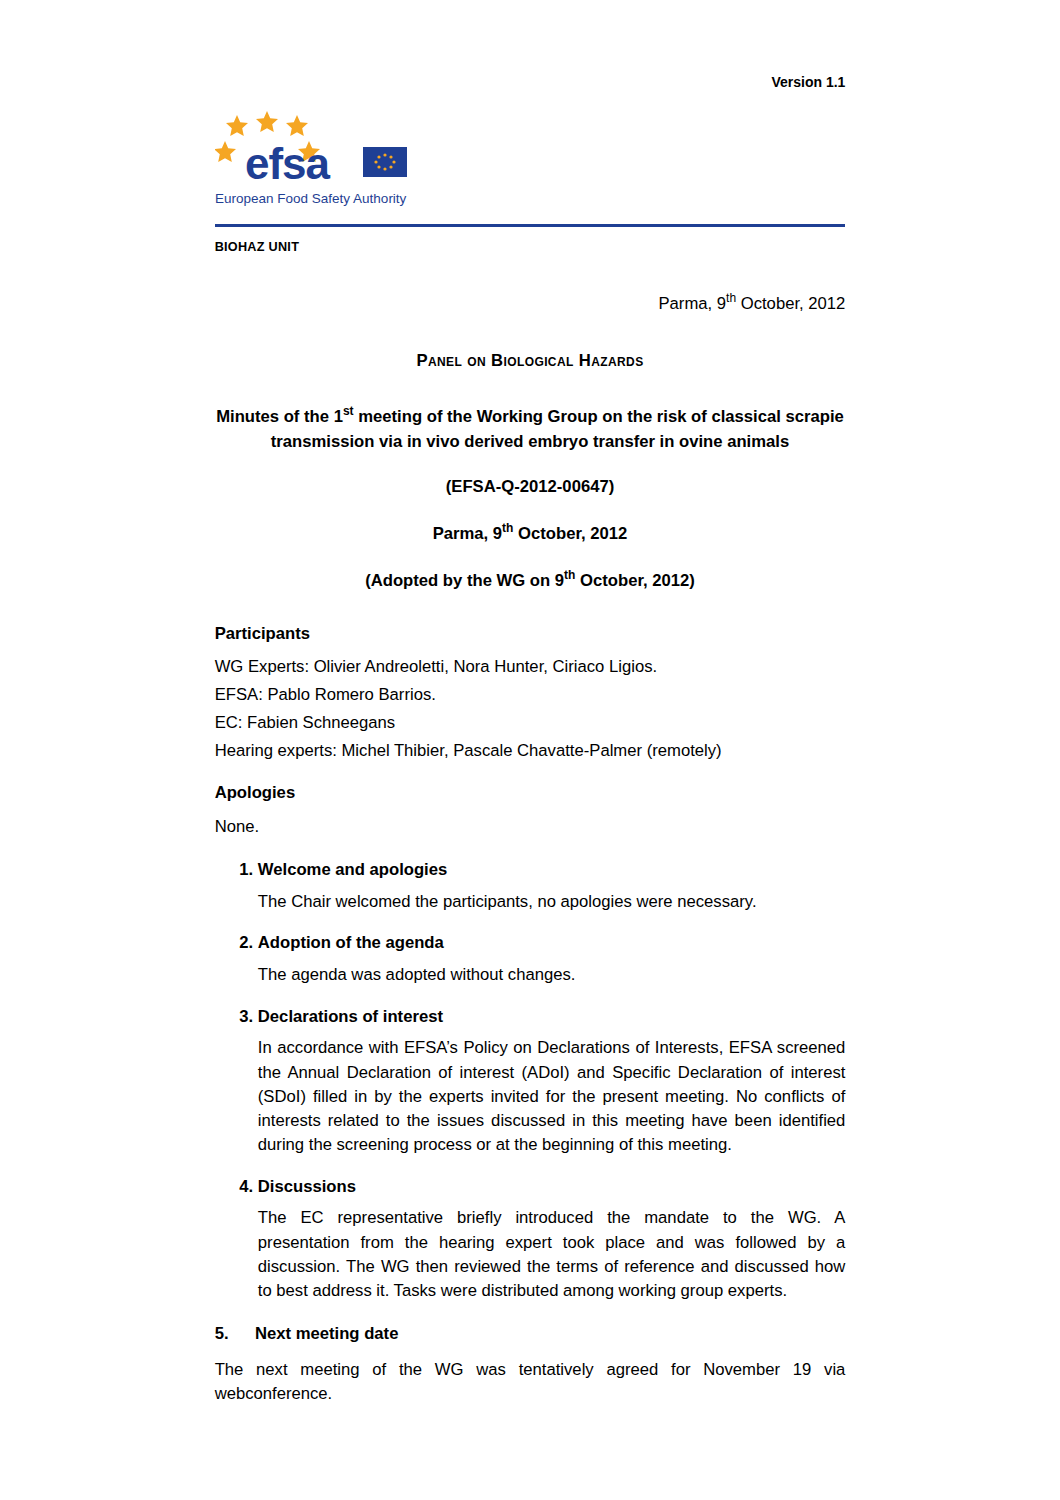Version 1.1
efsa European Food Safety Authority
BIOHAZ UNIT
Parma, 9th October, 2012
Panel on Biological Hazards
Minutes of the 1st meeting of the Working Group on the risk of classical scrapie transmission via in vivo derived embryo transfer in ovine animals
(EFSA-Q-2012-00647)
Parma, 9th October, 2012
(Adopted by the WG on 9th October, 2012)
Participants
WG Experts: Olivier Andreoletti, Nora Hunter, Ciriaco Ligios.
EFSA: Pablo Romero Barrios.
EC: Fabien Schneegans
Hearing experts: Michel Thibier, Pascale Chavatte-Palmer (remotely)
Apologies
None.
Welcome and apologies
The Chair welcomed the participants, no apologies were necessary.
Adoption of the agenda
The agenda was adopted without changes.
Declarations of interest
In accordance with EFSA’s Policy on Declarations of Interests, EFSA screened the Annual Declaration of interest (ADoI) and Specific Declaration of interest (SDoI) filled in by the experts invited for the present meeting. No conflicts of interests related to the issues discussed in this meeting have been identified during the screening process or at the beginning of this meeting.
Discussions
The EC representative briefly introduced the mandate to the WG. A presentation from the hearing expert took place and was followed by a discussion. The WG then reviewed the terms of reference and discussed how to best address it. Tasks were distributed among working group experts.
5. Next meeting date
The next meeting of the WG was tentatively agreed for November 19 via webconference.